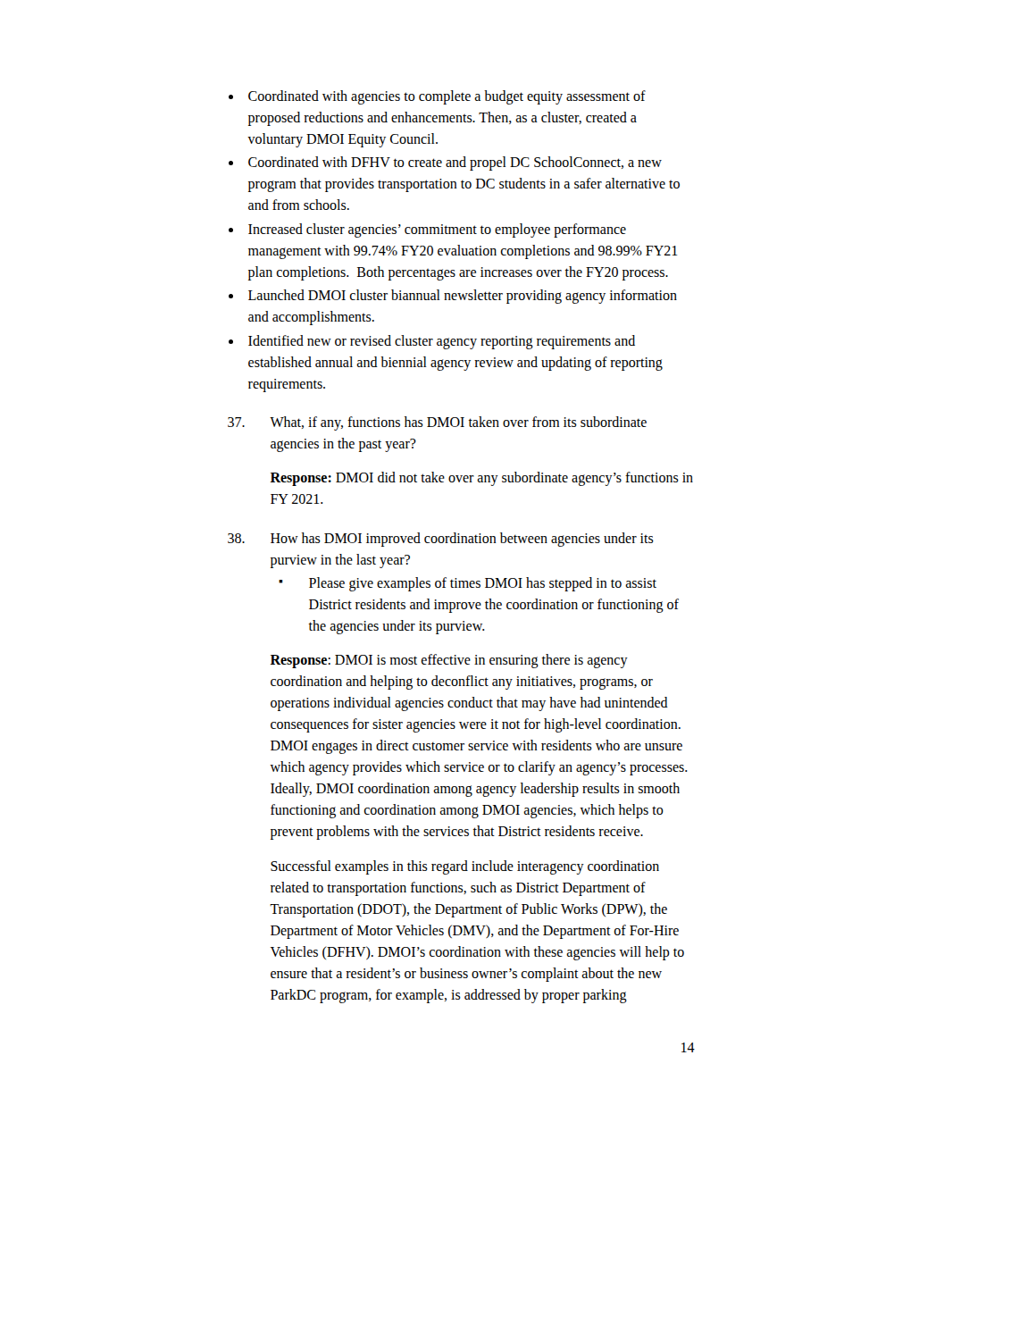Coordinated with agencies to complete a budget equity assessment of proposed reductions and enhancements. Then, as a cluster, created a voluntary DMOI Equity Council.
Coordinated with DFHV to create and propel DC SchoolConnect, a new program that provides transportation to DC students in a safer alternative to and from schools.
Increased cluster agencies’ commitment to employee performance management with 99.74% FY20 evaluation completions and 98.99% FY21 plan completions. Both percentages are increases over the FY20 process.
Launched DMOI cluster biannual newsletter providing agency information and accomplishments.
Identified new or revised cluster agency reporting requirements and established annual and biennial agency review and updating of reporting requirements.
What, if any, functions has DMOI taken over from its subordinate agencies in the past year?
Response: DMOI did not take over any subordinate agency’s functions in FY 2021.
How has DMOI improved coordination between agencies under its purview in the last year?
Please give examples of times DMOI has stepped in to assist District residents and improve the coordination or functioning of the agencies under its purview.
Response: DMOI is most effective in ensuring there is agency coordination and helping to deconflict any initiatives, programs, or operations individual agencies conduct that may have had unintended consequences for sister agencies were it not for high-level coordination. DMOI engages in direct customer service with residents who are unsure which agency provides which service or to clarify an agency’s processes. Ideally, DMOI coordination among agency leadership results in smooth functioning and coordination among DMOI agencies, which helps to prevent problems with the services that District residents receive.
Successful examples in this regard include interagency coordination related to transportation functions, such as District Department of Transportation (DDOT), the Department of Public Works (DPW), the Department of Motor Vehicles (DMV), and the Department of For-Hire Vehicles (DFHV). DMOI’s coordination with these agencies will help to ensure that a resident’s or business owner’s complaint about the new ParkDC program, for example, is addressed by proper parking
14